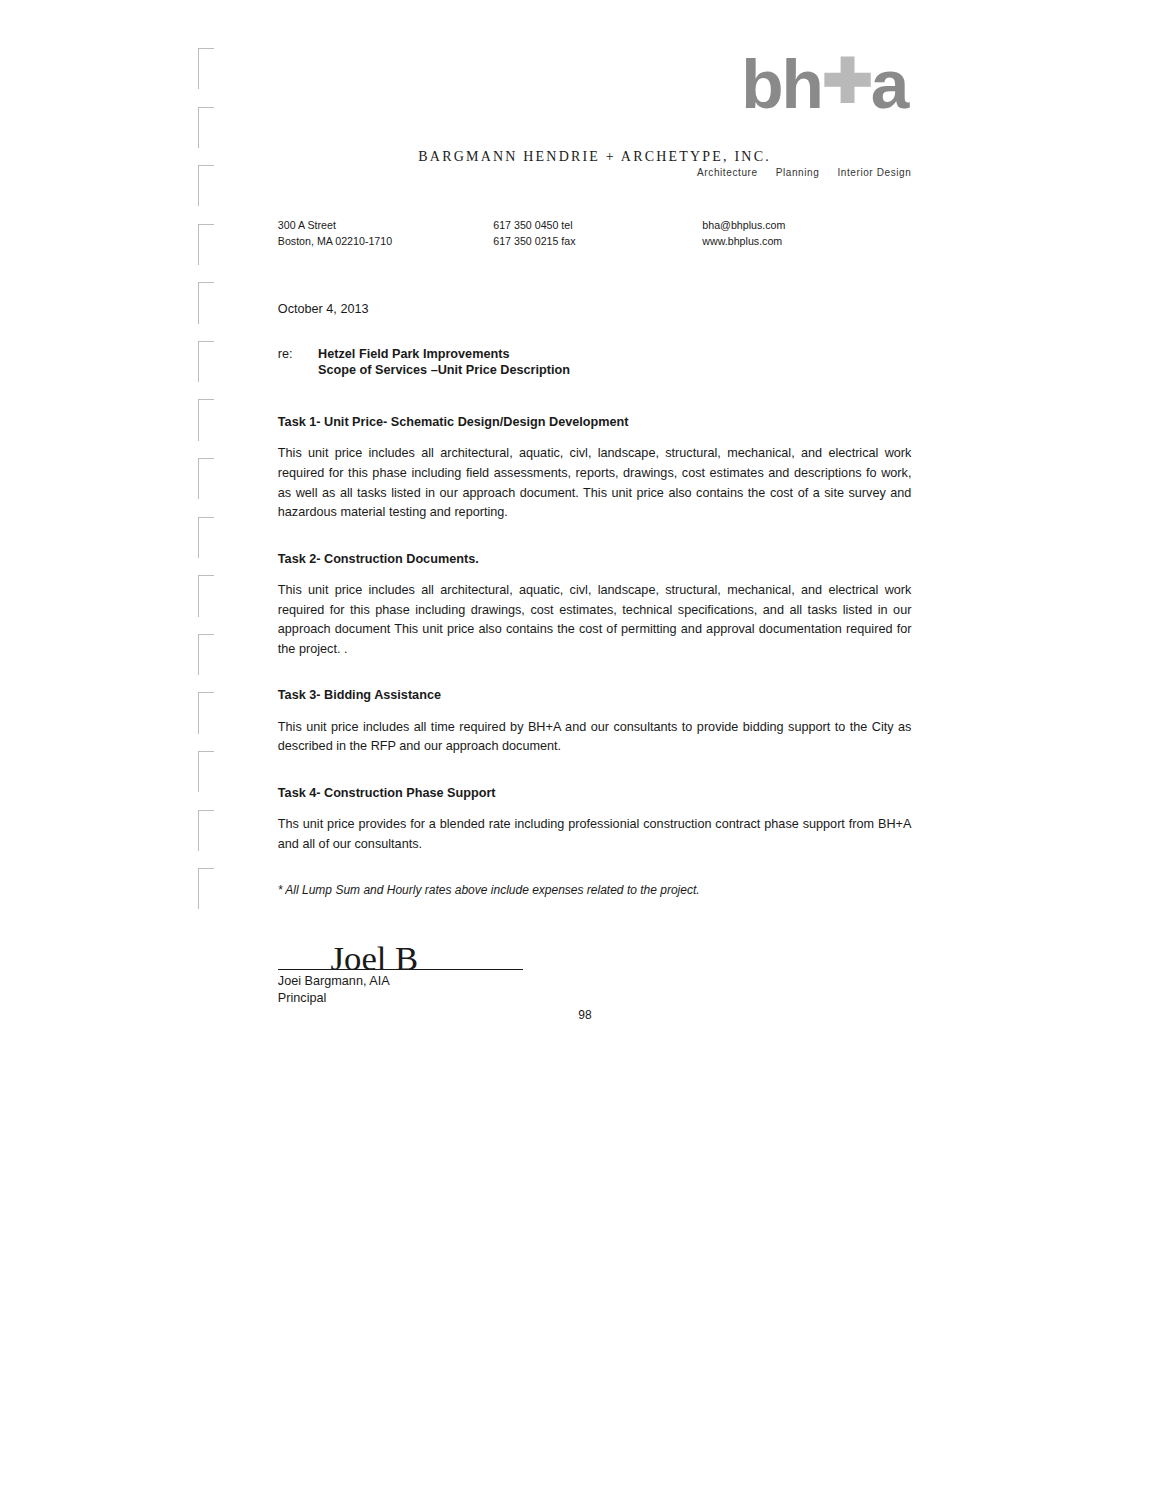bh✚a
BARGMANN HENDRIE + ARCHETYPE, INC.
Architecture Planning Interior Design
| 300 A Street | 617 350 0450 tel | bha@bhplus.com |
| Boston, MA 02210-1710 | 617 350 0215 fax | www.bhplus.com |
October 4, 2013
| re: | Hetzel Field Park Improvements |
| | Scope of Services –Unit Price Description |
Task 1- Unit Price- Schematic Design/Design Development
This unit price includes all architectural, aquatic, civl, landscape, structural, mechanical, and electrical work required for this phase including field assessments, reports, drawings, cost estimates and descriptions fo work, as well as all tasks listed in our approach document. This unit price also contains the cost of a site survey and hazardous material testing and reporting.
Task 2- Construction Documents.
This unit price includes all architectural, aquatic, civl, landscape, structural, mechanical, and electrical work required for this phase including drawings, cost estimates, technical specifications, and all tasks listed in our approach document This unit price also contains the cost of permitting and approval documentation required for the project. .
Task 3- Bidding Assistance
This unit price includes all time required by BH+A and our consultants to provide bidding support to the City as described in the RFP and our approach document.
Task 4- Construction Phase Support
Ths unit price provides for a blended rate including professionial construction contract phase support from BH+A and all of our consultants.
* All Lump Sum and Hourly rates above include expenses related to the project.
Joel B
Joei Bargmann, AIA
Principal
98